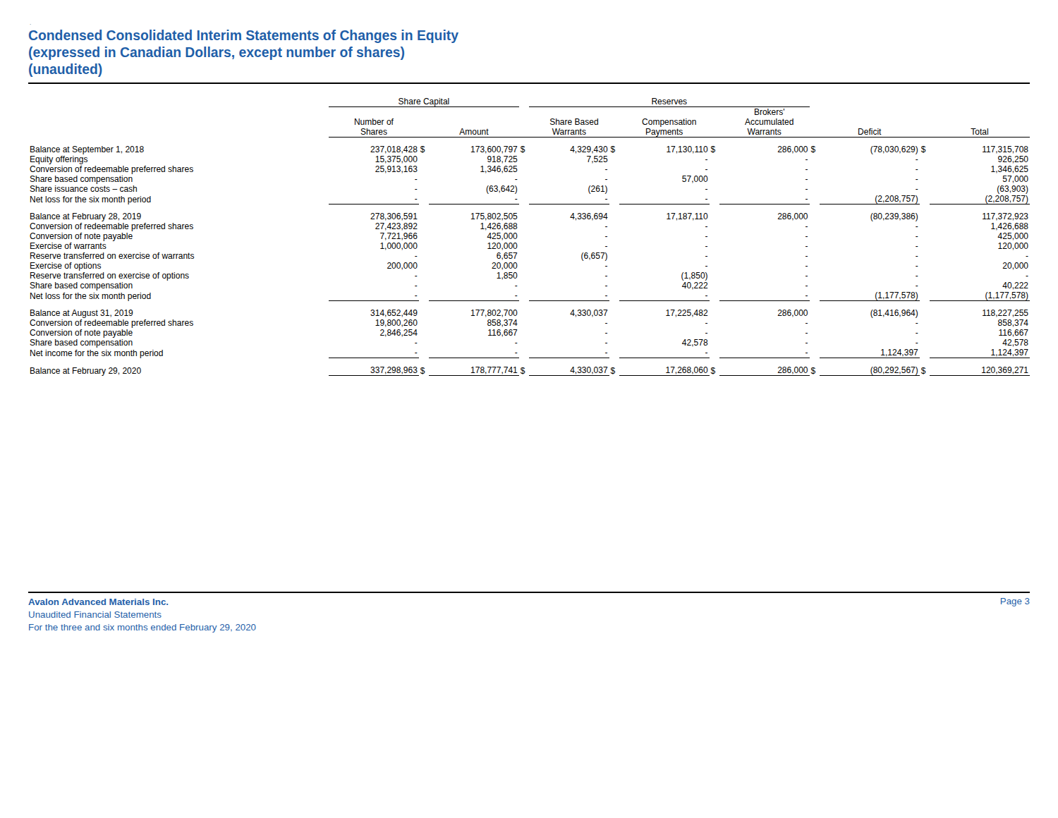.
Condensed Consolidated Interim Statements of Changes in Equity
(expressed in Canadian Dollars, except number of shares)
(unaudited)
| | Share Capital | | Reserves | | |
| --- | --- | --- | --- | --- | --- |
| | | | | | | Brokers' | | |
| | Number of | | | Share Based | Compensation | Accumulated | | |
| | Shares | | Amount | | Warrants | | Payments | | Warrants | | Deficit | | Total |
| Balance at September 1, 2018 | 237,018,428 | $ | 173,600,797 | $ | 4,329,430 | $ | 17,130,110 | $ | 286,000 | $ | (78,030,629) | $ | 117,315,708 |
| Equity offerings | 15,375,000 | | 918,725 | | 7,525 | | - | | - | | - | | 926,250 |
| Conversion of redeemable preferred shares | 25,913,163 | | 1,346,625 | | - | | - | | - | | - | | 1,346,625 |
| Share based compensation | - | | - | | - | | 57,000 | | - | | - | | 57,000 |
| Share issuance costs – cash | - | | (63,642) | | (261) | | - | | - | | - | | (63,903) |
| Net loss for the six month period | - | | - | | - | | - | | - | | (2,208,757) | | (2,208,757) |
| Balance at February 28, 2019 | 278,306,591 | | 175,802,505 | | 4,336,694 | | 17,187,110 | | 286,000 | | (80,239,386) | | 117,372,923 |
| Conversion of redeemable preferred shares | 27,423,892 | | 1,426,688 | | - | | - | | - | | - | | 1,426,688 |
| Conversion of note payable | 7,721,966 | | 425,000 | | - | | - | | - | | - | | 425,000 |
| Exercise of warrants | 1,000,000 | | 120,000 | | - | | - | | - | | - | | 120,000 |
| Reserve transferred on exercise of warrants | - | | 6,657 | | (6,657) | | - | | - | | - | | - |
| Exercise of options | 200,000 | | 20,000 | | - | | - | | - | | - | | 20,000 |
| Reserve transferred on exercise of options | - | | 1,850 | | - | | (1,850) | | - | | - | | - |
| Share based compensation | - | | - | | - | | 40,222 | | - | | - | | 40,222 |
| Net loss for the six month period | - | | - | | - | | - | | - | | (1,177,578) | | (1,177,578) |
| Balance at August 31, 2019 | 314,652,449 | | 177,802,700 | | 4,330,037 | | 17,225,482 | | 286,000 | | (81,416,964) | | 118,227,255 |
| Conversion of redeemable preferred shares | 19,800,260 | | 858,374 | | - | | - | | - | | - | | 858,374 |
| Conversion of note payable | 2,846,254 | | 116,667 | | - | | - | | - | | - | | 116,667 |
| Share based compensation | - | | - | | - | | 42,578 | | - | | - | | 42,578 |
| Net income for the six month period | - | | - | | - | | - | | - | | 1,124,397 | | 1,124,397 |
| Balance at February 29, 2020 | 337,298,963 | $ | 178,777,741 | $ | 4,330,037 | $ | 17,268,060 | $ | 286,000 | $ | (80,292,567) | $ | 120,369,271 |
Avalon Advanced Materials Inc.
Unaudited Financial Statements
For the three and six months ended February 29, 2020
Page 3